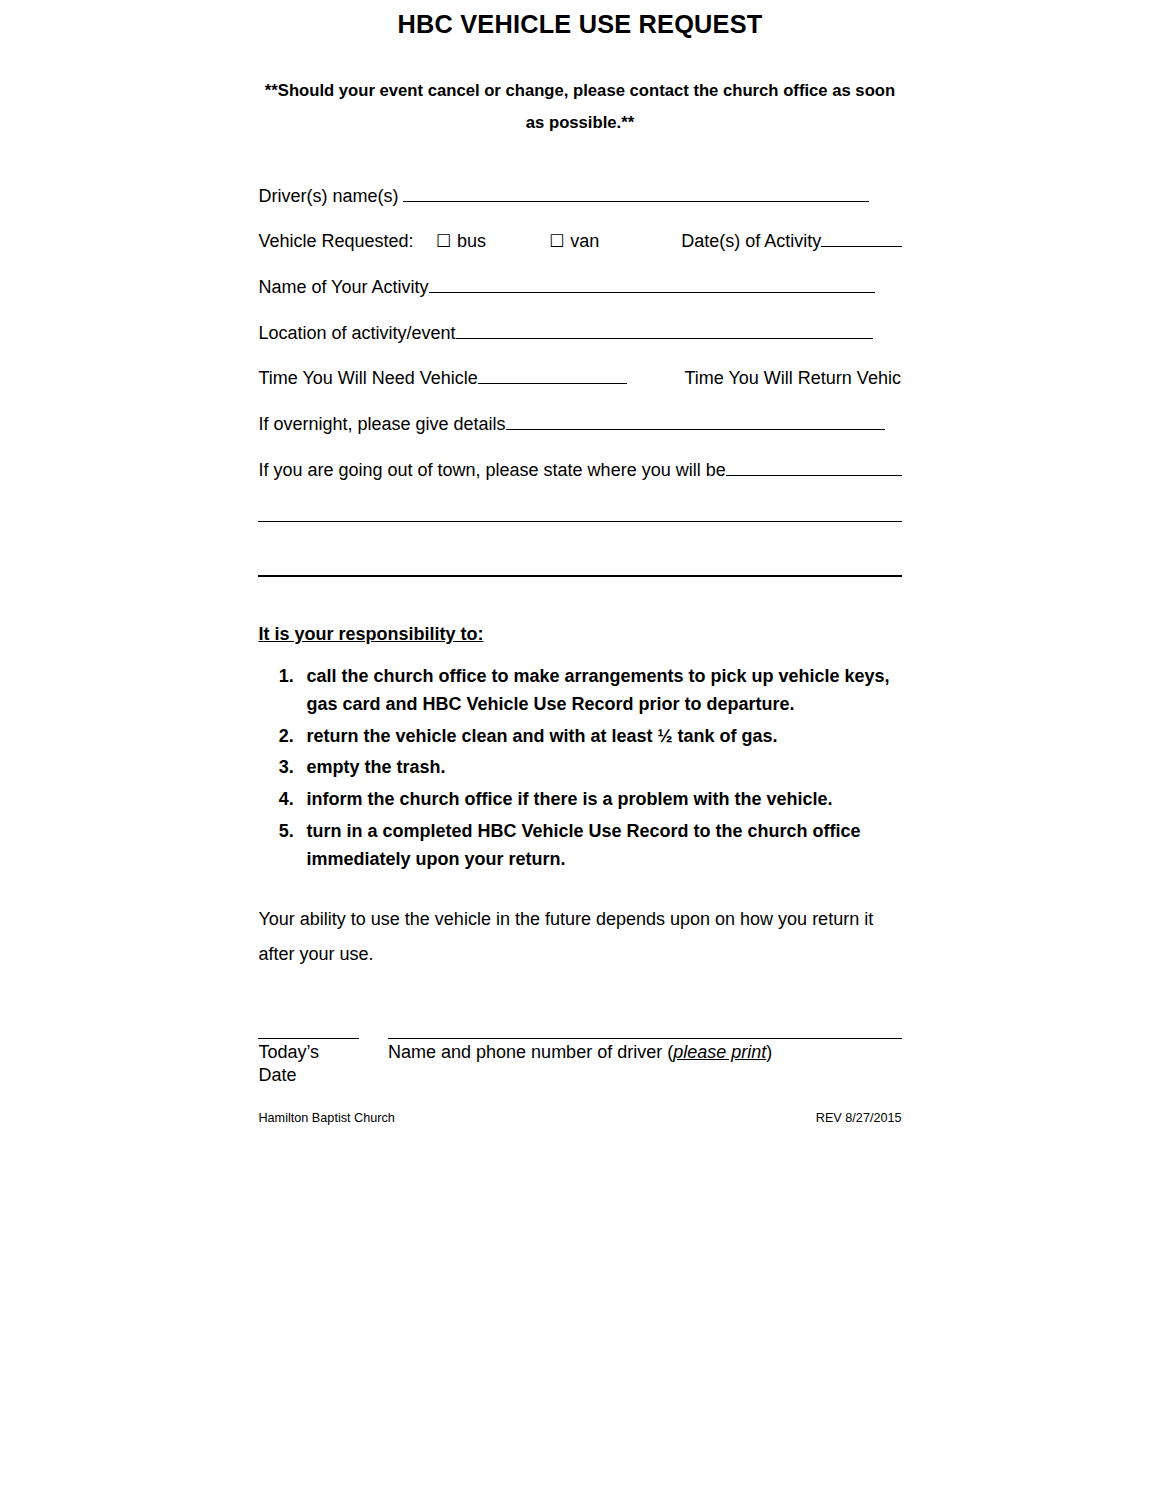HBC VEHICLE USE REQUEST
**Should your event cancel or change, please contact the church office as soon as possible.**
Driver(s) name(s)
Vehicle Requested: ☐bus ☐van Date(s) of Activity
Name of Your Activity
Location of activity/event
Time You Will Need Vehicle Time You Will Return Vehicle
If overnight, please give details
If you are going out of town, please state where you will be
It is your responsibility to:
call the church office to make arrangements to pick up vehicle keys, gas card and HBC Vehicle Use Record prior to departure.
return the vehicle clean and with at least ½ tank of gas.
empty the trash.
inform the church office if there is a problem with the vehicle.
turn in a completed HBC Vehicle Use Record to the church office immediately upon your return.
Your ability to use the vehicle in the future depends upon on how you return it after your use.
Today’s Date
Name and phone number of driver (please print)
Hamilton Baptist Church REV 8/27/2015